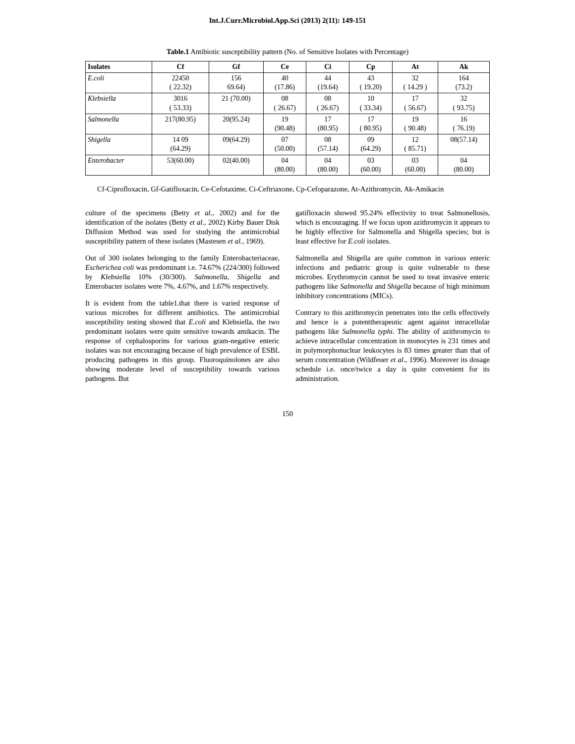Int.J.Curr.Microbiol.App.Sci (2013) 2(11): 149-151
Table.1 Antibiotic susceptibility pattern (No. of Sensitive Isolates with Percentage)
| Isolates | Cf | Gf | Ce | Ci | Cp | At | Ak |
| --- | --- | --- | --- | --- | --- | --- | --- |
| E.coli | 22450 ( 22.32) | 156 69.64) | 40 (17.86) | 44 (19.64) | 43 ( 19.20) | 32 ( 14.29 ) | 164 (73.2) |
| Klebsiella | 3016 ( 53.33) | 21 (70.00) | 08 ( 26.67) | 08 ( 26.67) | 10 ( 33.34) | 17 ( 56.67) | 32 ( 93.75) |
| Salmonella | 217(80.95) | 20(95.24) | 19 (90.48) | 17 (80.95) | 17 ( 80.95) | 19 ( 90.48) | 16 ( 76.19) |
| Shigella | 14 09 (64.29) | 09(64.29) | 07 (50.00) | 08 (57.14) | 09 (64.29) | 12 ( 85.71) | 08(57.14) |
| Enterobacter | 53(60.00) | 02(40.00) | 04 (80.00) | 04 (80.00) | 03 (60.00) | 03 (60.00) | 04 (80.00) |
Cf-Ciprofloxacin, Gf-Gatifloxacin, Ce-Cefotaxime, Ci-Ceftriaxone, Cp-Cefoparazone, At-Azithromycin, Ak-Amikacin
culture of the specimens (Betty et al., 2002) and for the identification of the isolates (Betty et al., 2002) Kirby Bauer Disk Diffusion Method was used for studying the antimicrobial susceptibility pattern of these isolates (Mastesen et al., 1969).
Out of 300 isolates belonging to the family Enterobacteriaceae, Escherichea coli was predominant i.e. 74.67% (224/300) followed by Klebsiella 10% (30/300). Salmonella, Shigella and Enterobacter isolates were 7%, 4.67%, and 1.67% respectively.
It is evident from the table1.that there is varied response of various microbes for different antibiotics. The antimicrobial susceptibility testing showed that E.coli and Klebsiella, the two predominant isolates were quite sensitive towards amikacin. The response of cephalosporins for various gram-negative enteric isolates was not encouraging because of high prevalence of ESBL producing pathogens in this group. Fluoroquinolones are also showing moderate level of susceptibility towards various pathogens. But
gatifloxacin showed 95.24% effectivity to treat Salmonellosis, which is encouraging. If we focus upon azithromycin it appears to be highly effective for Salmonella and Shigella species; but is least effective for E.coli isolates.
Salmonella and Shigella are quite common in various enteric infections and pediatric group is quite vulnerable to these microbes. Erythromycin cannot be used to treat invasive enteric pathogens like Salmonella and Shigella because of high minimum inhibitory concentrations (MICs).
Contrary to this azithromycin penetrates into the cells effectively and hence is a potenttherapeutic agent against intracellular pathogens like Salmonella typhi. The ability of azithromycin to achieve intracellular concentration in monocytes is 231 times and in polymorphonuclear leukocytes is 83 times greater than that of serum concentration (Wildfeuer et al., 1996). Moreover its dosage schedule i.e. once/twice a day is quite convenient for its administration.
150